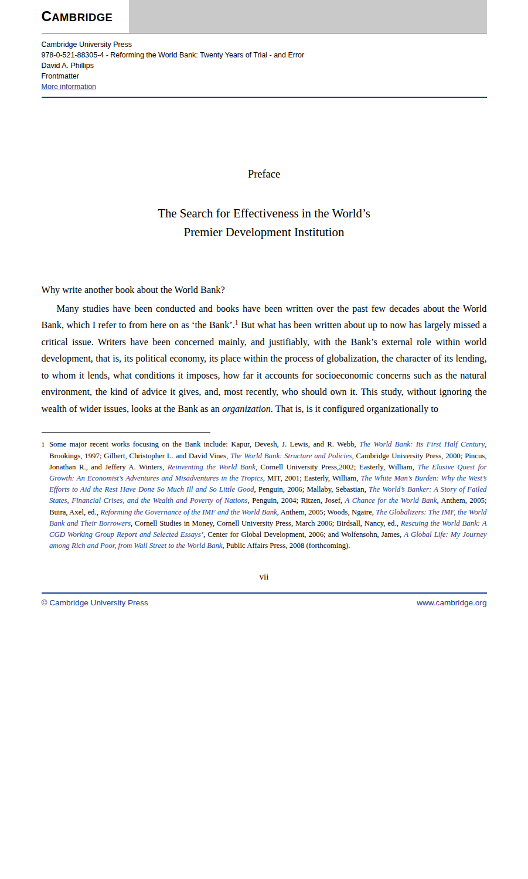CAMBRIDGE
Cambridge University Press
978-0-521-88305-4 - Reforming the World Bank: Twenty Years of Trial - and Error
David A. Phillips
Frontmatter
More information
Preface
The Search for Effectiveness in the World’s
Premier Development Institution
Why write another book about the World Bank?
Many studies have been conducted and books have been written over the past few decades about the World Bank, which I refer to from here on as ‘the Bank’.1 But what has been written about up to now has largely missed a critical issue. Writers have been concerned mainly, and justifiably, with the Bank’s external role within world development, that is, its political economy, its place within the process of globalization, the character of its lending, to whom it lends, what conditions it imposes, how far it accounts for socioeconomic concerns such as the natural environment, the kind of advice it gives, and, most recently, who should own it. This study, without ignoring the wealth of wider issues, looks at the Bank as an organization. That is, is it configured organizationally to
1 Some major recent works focusing on the Bank include: Kapur, Devesh, J. Lewis, and R. Webb, The World Bank: Its First Half Century, Brookings, 1997; Gilbert, Christopher L. and David Vines, The World Bank: Structure and Policies, Cambridge University Press, 2000; Pincus, Jonathan R., and Jeffery A. Winters, Reinventing the World Bank, Cornell University Press,2002; Easterly, William, The Elusive Quest for Growth: An Economist’s Adventures and Misadventures in the Tropics, MIT, 2001; Easterly, William, The White Man’s Burden: Why the West’s Efforts to Aid the Rest Have Done So Much Ill and So Little Good, Penguin, 2006; Mallaby, Sebastian, The World’s Banker: A Story of Failed States, Financial Crises, and the Wealth and Poverty of Nations, Penguin, 2004; Ritzen, Josef, A Chance for the World Bank, Anthem, 2005; Buira, Axel, ed., Reforming the Governance of the IMF and the World Bank, Anthem, 2005; Woods, Ngaire, The Globalizers: The IMF, the World Bank and Their Borrowers, Cornell Studies in Money, Cornell University Press, March 2006; Birdsall, Nancy, ed., Rescuing the World Bank: A CGD Working Group Report and Selected Essays’, Center for Global Development, 2006; and Wolfensohn, James, A Global Life: My Journey among Rich and Poor, from Wall Street to the World Bank, Public Affairs Press, 2008 (forthcoming).
vii
© Cambridge University Press
www.cambridge.org